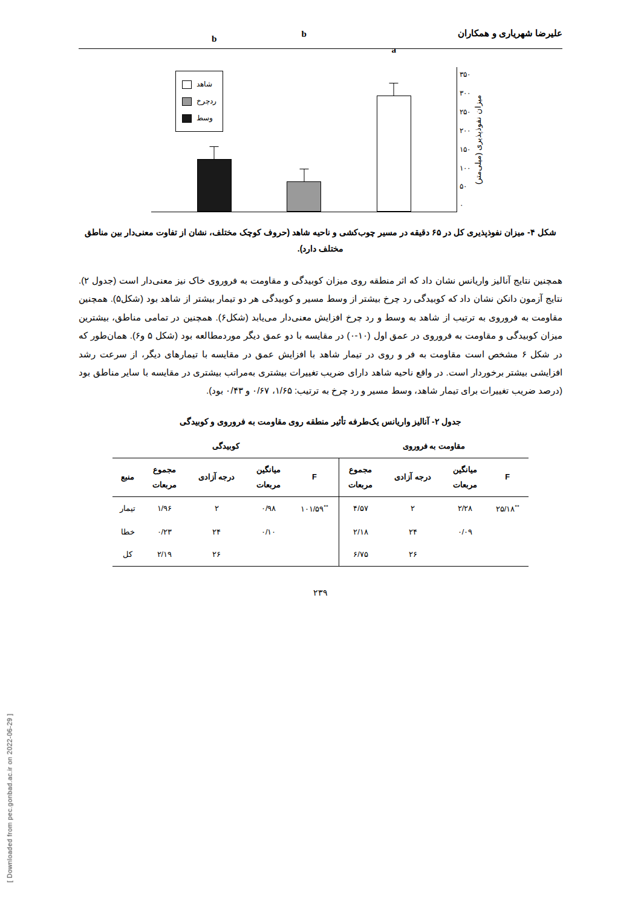علیرضا شهریاری و همکاران
میزان نفوذپذیری (میلی‌متر)
۳۵۰ ۳۰۰ ۲۵۰ ۲۰۰ ۱۵۰ ۱۰۰ ۵۰ ۰
شاهد
ردچرخ
وسط
a
b
b
شکل ۴- میزان نفوذپذیری کل در ۶۵ دقیقه در مسیر چوب‌کشی و ناحیه شاهد (حروف کوچک مختلف، نشان از تفاوت معنی‌دار بین مناطق مختلف دارد).
همچنین نتایج آنالیز واریانس نشان داد که اثر منطقه روی میزان کوبیدگی و مقاومت به فروروی خاک نیز معنی‌دار است (جدول ۲). نتایج آزمون دانکن نشان داد که کوبیدگی رد چرخ بیشتر از وسط مسیر و کوبیدگی هر دو تیمار بیشتر از شاهد بود (شکل۵). همچنین مقاومت به فروروی به ترتیب از شاهد به وسط و رد چرخ افزایش معنی‌دار می‌یابد (شکل۶). همچنین در تمامی مناطق، بیشترین میزان کوبیدگی و مقاومت به فروروی در عمق اول (۱۰-۰) در مقایسه با دو عمق دیگر موردمطالعه بود (شکل ۵ و۶). همان‌طور که در شکل ۶ مشخص است مقاومت به فر و روی در تیمار شاهد با افزایش عمق در مقایسه با تیمارهای دیگر، از سرعت رشد افزایشی بیشتر برخوردار است. در واقع ناحیه شاهد دارای ضریب تغییرات بیشتری به‌مراتب بیشتری در مقایسه با سایر مناطق بود (درصد ضریب تغییرات برای تیمار شاهد، وسط مسیر و رد چرخ به ترتیب: ۱/۶۵، ۰/۶۷ و ۰/۴۳ بود).
جدول ۲- آنالیز واریانس یک‌طرفه تأثیر منطقه روی مقاومت به فروروی و کوبیدگی
| مقاومت به فروروی | کوبیدگی |
| --- | --- |
| F | میانگین مربعات | درجه آزادی | مجموع مربعات | F | میانگین مربعات | درجه آزادی | مجموع مربعات | منبع |
| ** ۲۵/۱۸ | ۲/۲۸ | ۲ | ۴/۵۷ | ** ۱۰۱/۵۹ | ۰/۹۸ | ۲ | ۱/۹۶ | تیمار |
| | ۰/۰۹ | ۲۴ | ۲/۱۸ | | ۰/۱۰ | ۲۴ | ۰/۲۳ | خطا |
| | | ۲۶ | ۶/۷۵ | | | ۲۶ | ۲/۱۹ | کل |
۲۳۹
[ Downloaded from pec.gonbad.ac.ir on 2022-06-29 ]